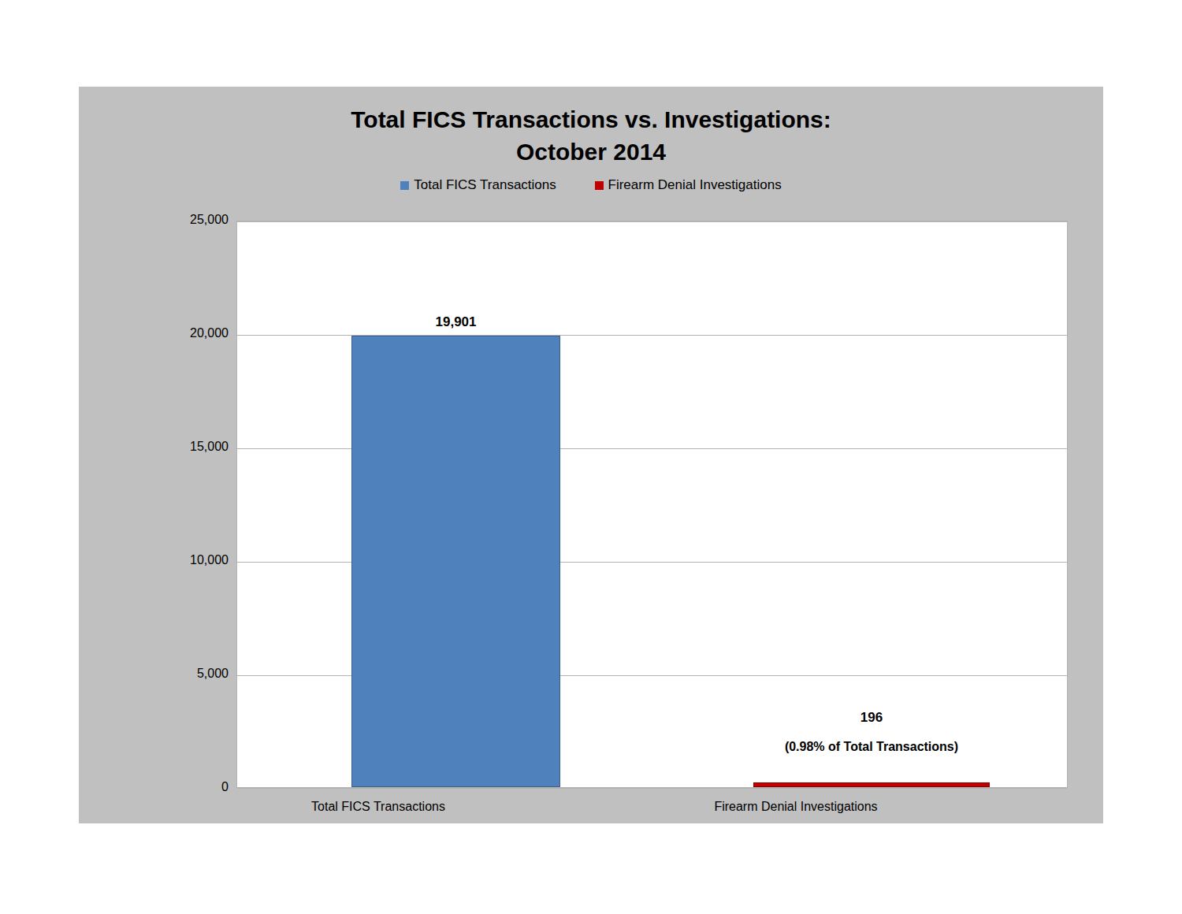Total FICS Transactions vs. Investigations:
October 2014
Total FICS Transactions Firearm Denial Investigations
19,901
196
(0.98% of Total Transactions)
0
5,000
10,000
15,000
20,000
25,000
Total FICS Transactions
Firearm Denial Investigations